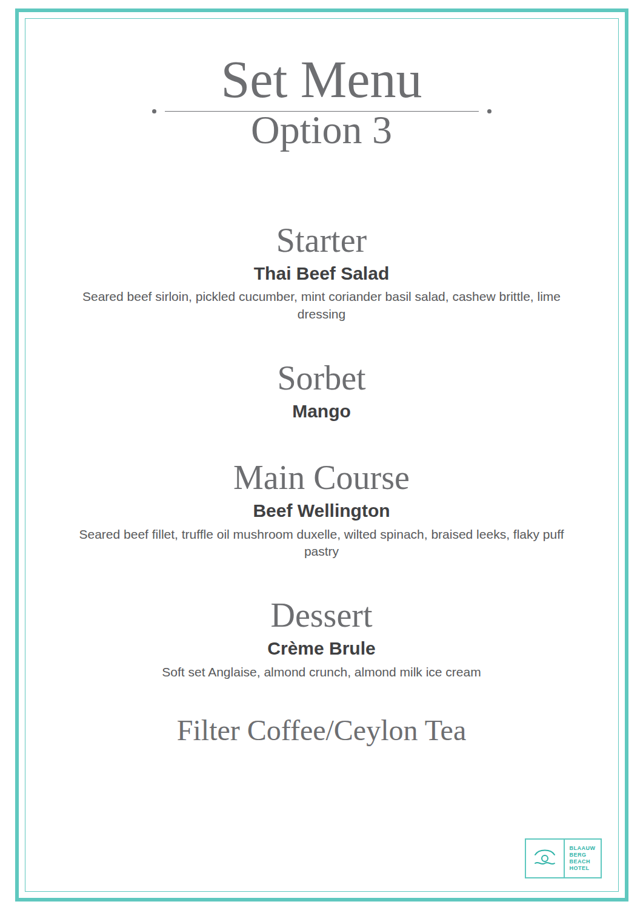Set Menu
Option 3
Starter
Thai Beef Salad
Seared beef sirloin, pickled cucumber, mint coriander basil salad, cashew brittle, lime dressing
Sorbet
Mango
Main Course
Beef Wellington
Seared beef fillet, truffle oil mushroom duxelle, wilted spinach, braised leeks, flaky puff pastry
Dessert
Crème Brule
Soft set Anglaise, almond crunch, almond milk ice cream
Filter Coffee/Ceylon Tea
BLAAUW BERG BEACH HOTEL